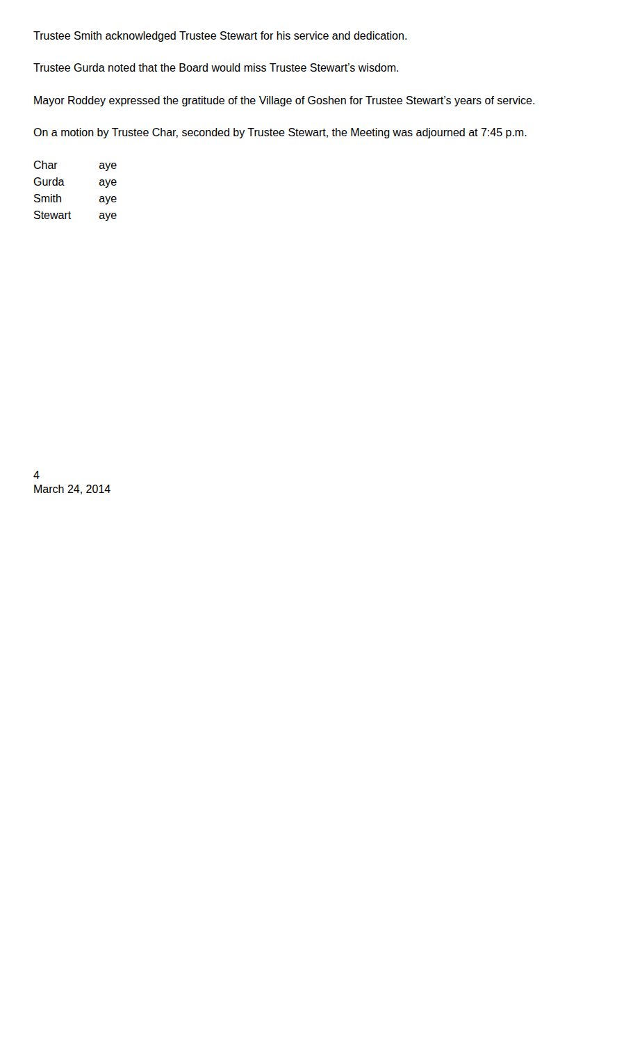Trustee Smith acknowledged Trustee Stewart for his service and dedication.
Trustee Gurda noted that the Board would miss Trustee Stewart’s wisdom.
Mayor Roddey expressed the gratitude of the Village of Goshen for Trustee Stewart’s years of service.
On a motion by Trustee Char, seconded by Trustee Stewart, the Meeting was adjourned at 7:45 p.m.
| Char | aye |
| Gurda | aye |
| Smith | aye |
| Stewart | aye |
4
March 24, 2014